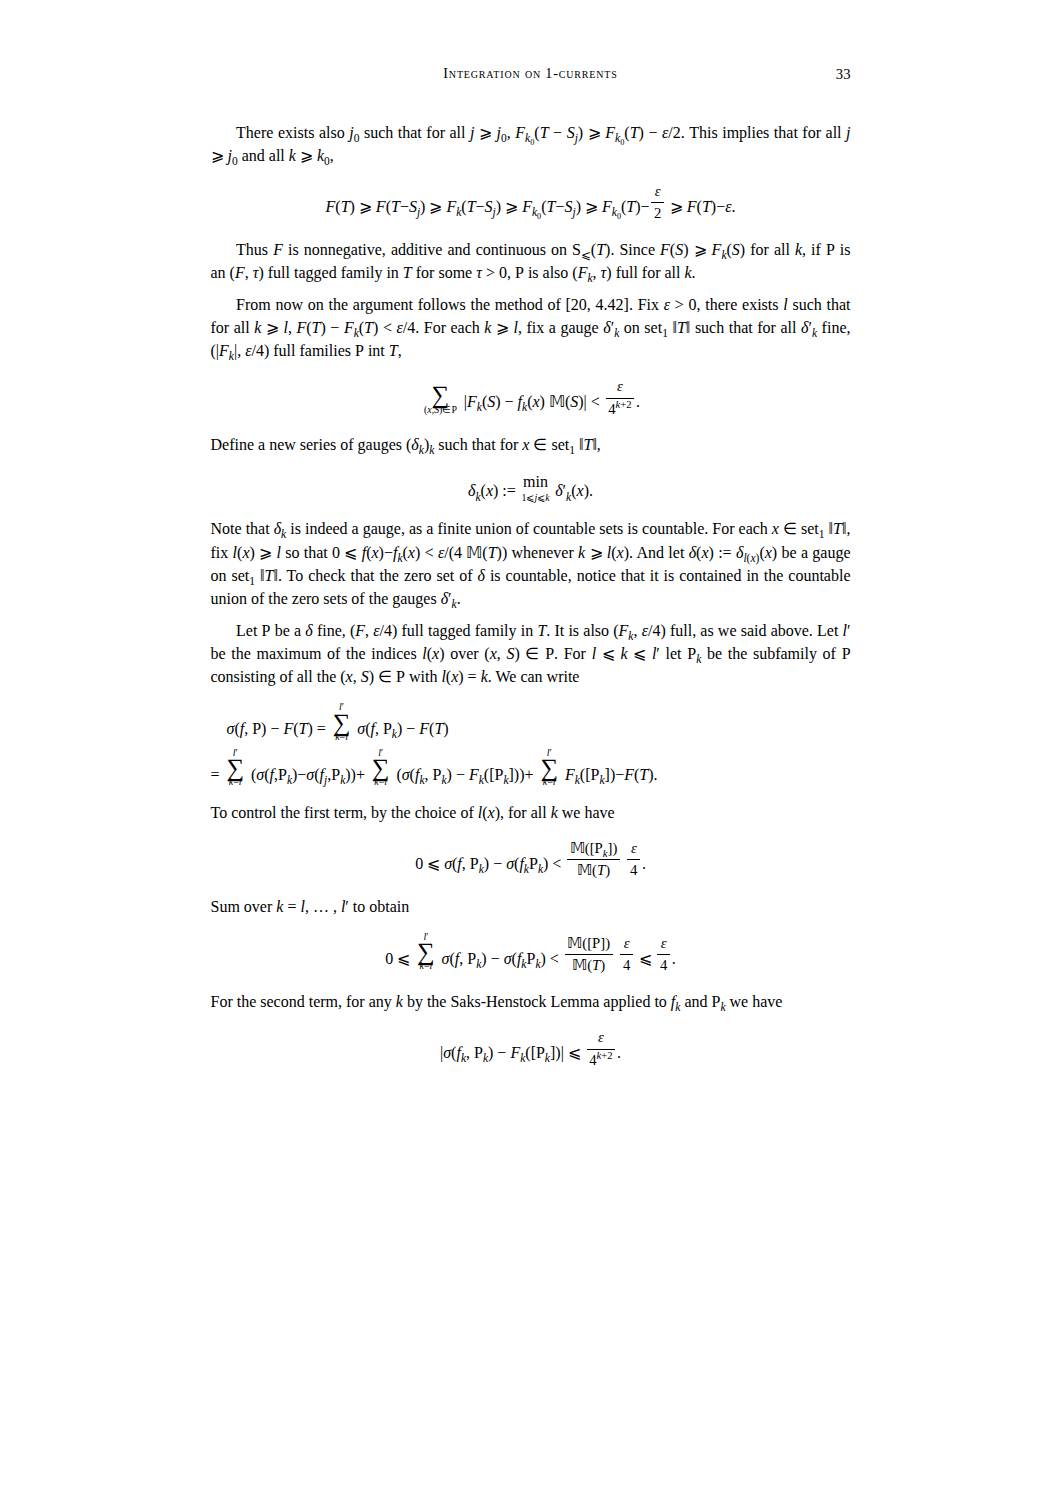Integration on 1-currents 33
There exists also j0 such that for all j ⩾ j0, Fk0(T − Sj) ⩾ Fk0(T) − ε/2. This implies that for all j ⩾ j0 and all k ⩾ k0,
F(T) ⩾ F(T−Sj) ⩾ Fk(T−Sj) ⩾ Fk0(T−Sj) ⩾ Fk0(T)−ε 2 ⩾ F(T)−ε.
Thus F is nonnegative, additive and continuous on S⩽(T). Since F(S) ⩾ Fk(S) for all k, if P is an (F, τ) full tagged family in T for some τ > 0, P is also (Fk, τ) full for all k.
From now on the argument follows the method of [20, 4.42]. Fix ε > 0, there exists l such that for all k ⩾ l, F(T) − Fk(T) < ε/4. For each k ⩾ l, fix a gauge δ′k on set1 ‖T‖ such that for all δ′k fine, (|Fk|, ε/4) full families P int T,
∑(x,S)∈P |Fk(S) − fk(x) 𝕄(S)| < ε 4k+2.
Define a new series of gauges (δk)k such that for x ∈ set1 ‖T‖,
δk(x) := min 1⩽j⩽k δ′k(x).
Note that δk is indeed a gauge, as a finite union of countable sets is countable. For each x ∈ set1 ‖T‖, fix l(x) ⩾ l so that 0 ⩽ f(x)−fk(x) < ε/(4 𝕄(T)) whenever k ⩾ l(x). And let δ(x) := δl(x)(x) be a gauge on set1 ‖T‖. To check that the zero set of δ is countable, notice that it is contained in the countable union of the zero sets of the gauges δ′k.
Let P be a δ fine, (F, ε/4) full tagged family in T. It is also (Fk, ε/4) full, as we said above. Let l′ be the maximum of the indices l(x) over (x, S) ∈ P. For l ⩽ k ⩽ l′ let Pk be the subfamily of P consisting of all the (x, S) ∈ P with l(x) = k. We can write
σ(f, P) − F(T) = l′∑k=l σ(f, Pk) − F(T) = l′∑k=l (σ(f,Pk)−σ(fj,Pk))+ l′∑k=l (σ(fk, Pk) − Fk([Pk]))+ l′∑k=l Fk([Pk])−F(T).
To control the first term, by the choice of l(x), for all k we have
0 ⩽ σ(f, Pk) − σ(fkPk) < 𝕄([Pk]) 𝕄(T) ε 4.
Sum over k = l, … , l′ to obtain
0 ⩽ l′∑k=l σ(f, Pk) − σ(fkPk) < 𝕄([P]) 𝕄(T) ε 4 ⩽ ε 4.
For the second term, for any k by the Saks-Henstock Lemma applied to fk and Pk we have
|σ(fk, Pk) − Fk([Pk])| ⩽ ε 4k+2.